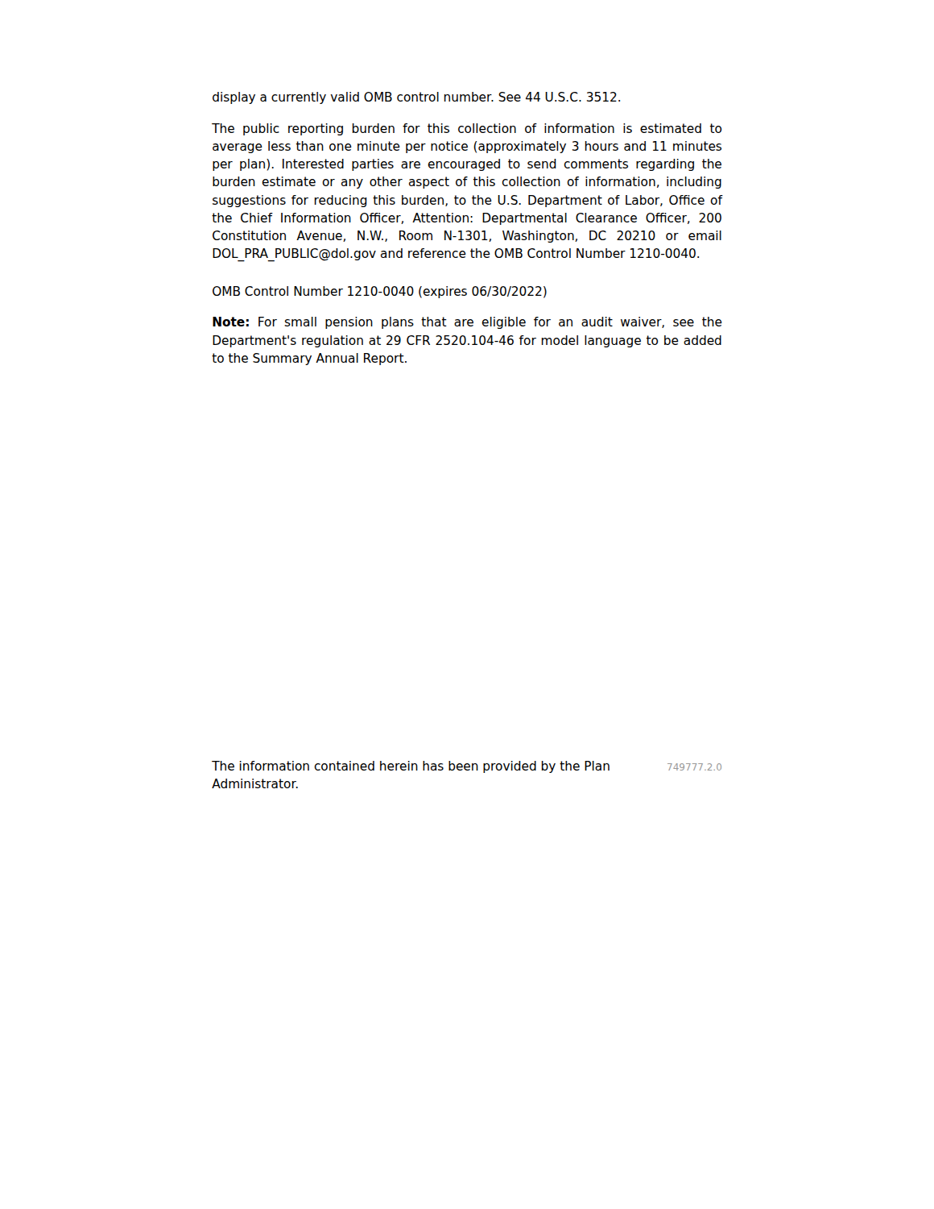display a currently valid OMB control number. See 44 U.S.C. 3512.
The public reporting burden for this collection of information is estimated to average less than one minute per notice (approximately 3 hours and 11 minutes per plan). Interested parties are encouraged to send comments regarding the burden estimate or any other aspect of this collection of information, including suggestions for reducing this burden, to the U.S. Department of Labor, Office of the Chief Information Officer, Attention: Departmental Clearance Officer, 200 Constitution Avenue, N.W., Room N-1301, Washington, DC 20210 or email DOL_PRA_PUBLIC@dol.gov and reference the OMB Control Number 1210-0040.
OMB Control Number 1210-0040 (expires 06/30/2022)
Note: For small pension plans that are eligible for an audit waiver, see the Department's regulation at 29 CFR 2520.104-46 for model language to be added to the Summary Annual Report.
The information contained herein has been provided by the Plan Administrator.
749777.2.0